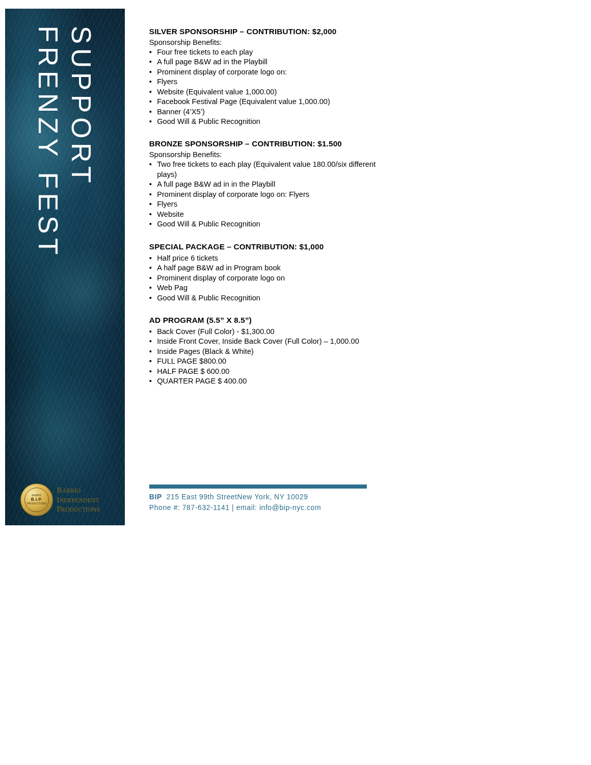Support
Frenzy Fest
SILVER SPONSORSHIP – CONTRIBUTION: $2,000
Sponsorship Benefits:
Four free tickets to each play
A full page B&W ad in the Playbill
Prominent display of corporate logo on:
Flyers
Website (Equivalent value 1,000.00)
Facebook Festival Page (Equivalent value 1,000.00)
Banner (4’X5’)
Good Will & Public Recognition
BRONZE SPONSORSHIP – CONTRIBUTION: $1.500
Sponsorship Benefits:
Two free tickets to each play (Equivalent value 180.00/six different plays)
A full page B&W ad in in the Playbill
Prominent display of corporate logo on: Flyers
Flyers
Website
Good Will & Public Recognition
SPECIAL PACKAGE – CONTRIBUTION: $1,000
Half price 6 tickets
A half page B&W ad in Program book
Prominent display of corporate logo on
Web Pag
Good Will & Public Recognition
AD PROGRAM (5.5” X 8.5”)
Back Cover (Full Color) - $1,300.00
Inside Front Cover, Inside Back Cover (Full Color) – 1,000.00
Inside Pages (Black & White)
FULL PAGE $800.00
HALF PAGE $ 600.00
QUARTER PAGE $ 400.00
BIP 215 East 99th StreetNew York, NY 10029
Phone #: 787-632-1141 | email: info@bip-nyc.com
BARRIO B.I.P. PRODUCTIONS
BARRIO
INDEPENDENT
PRODUCTIONS